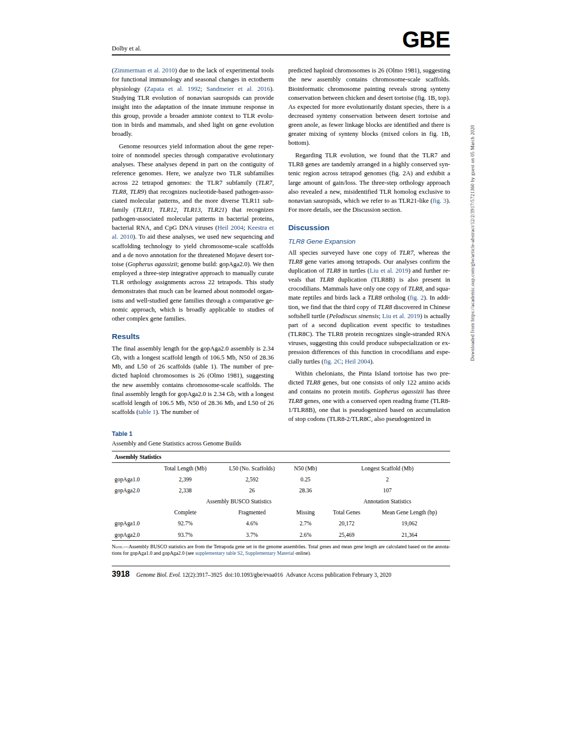Dolby et al.
GBE
Downloaded from https://academic.oup.com/gbe/article-abstract/12/2/3917/5721360 by guest on 05 March 2020
(Zimmerman et al. 2010) due to the lack of experimental tools for functional immunology and seasonal changes in ectotherm physiology (Zapata et al. 1992; Sandmeier et al. 2016). Studying TLR evolution of nonavian sauropsids can provide insight into the adaptation of the innate immune response in this group, provide a broader amniote context to TLR evolution in birds and mammals, and shed light on gene evolution broadly.
Genome resources yield information about the gene repertoire of nonmodel species through comparative evolutionary analyses. These analyses depend in part on the contiguity of reference genomes. Here, we analyze two TLR subfamilies across 22 tetrapod genomes: the TLR7 subfamily (TLR7, TLR8, TLR9) that recognizes nucleotide-based pathogen-associated molecular patterns, and the more diverse TLR11 subfamily (TLR11, TLR12, TLR13, TLR21) that recognizes pathogen-associated molecular patterns in bacterial proteins, bacterial RNA, and CpG DNA viruses (Heil 2004; Keestra et al. 2010). To aid these analyses, we used new sequencing and scaffolding technology to yield chromosome-scale scaffolds and a de novo annotation for the threatened Mojave desert tortoise (Gopherus agassizii; genome build: gopAga2.0). We then employed a three-step integrative approach to manually curate TLR orthology assignments across 22 tetrapods. This study demonstrates that much can be learned about nonmodel organisms and well-studied gene families through a comparative genomic approach, which is broadly applicable to studies of other complex gene families.
Results
The final assembly length for the gopAga2.0 assembly is 2.34 Gb, with a longest scaffold length of 106.5 Mb, N50 of 28.36 Mb, and L50 of 26 scaffolds (table 1). The number of predicted haploid chromosomes is 26 (Olmo 1981), suggesting the new assembly contains chromosome-scale scaffolds. The final assembly length for gopAga2.0 is 2.34 Gb, with a longest scaffold length of 106.5 Mb, N50 of 28.36 Mb, and L50 of 26 scaffolds (table 1). The number of
predicted haploid chromosomes is 26 (Olmo 1981), suggesting the new assembly contains chromosome-scale scaffolds. Bioinformatic chromosome painting reveals strong synteny conservation between chicken and desert tortoise (fig. 1B, top). As expected for more evolutionarily distant species, there is a decreased synteny conservation between desert tortoise and green anole, as fewer linkage blocks are identified and there is greater mixing of synteny blocks (mixed colors in fig. 1B, bottom).
Regarding TLR evolution, we found that the TLR7 and TLR8 genes are tandemly arranged in a highly conserved syntenic region across tetrapod genomes (fig. 2A) and exhibit a large amount of gain/loss. The three-step orthology approach also revealed a new, misidentified TLR homolog exclusive to nonavian sauropsids, which we refer to as TLR21-like (fig. 3). For more details, see the Discussion section.
Discussion
TLR8 Gene Expansion
All species surveyed have one copy of TLR7, whereas the TLR8 gene varies among tetrapods. Our analyses confirm the duplication of TLR8 in turtles (Liu et al. 2019) and further reveals that TLR8 duplication (TLR8B) is also present in crocodilians. Mammals have only one copy of TLR8, and squamate reptiles and birds lack a TLR8 ortholog (fig. 2). In addition, we find that the third copy of TLR8 discovered in Chinese softshell turtle (Pelodiscus sinensis; Liu et al. 2019) is actually part of a second duplication event specific to testudines (TLR8C). The TLR8 protein recognizes single-stranded RNA viruses, suggesting this could produce subspecialization or expression differences of this function in crocodilians and especially turtles (fig. 2C; Heil 2004).
Within chelonians, the Pinta Island tortoise has two predicted TLR8 genes, but one consists of only 122 amino acids and contains no protein motifs. Gopherus agassizii has three TLR8 genes, one with a conserved open reading frame (TLR8-1/TLR8B), one that is pseudogenized based on accumulation of stop codons (TLR8-2/TLR8C, also pseudogenized in
Table 1
Assembly and Gene Statistics across Genome Builds
| Assembly Statistics |
| | Total Length (Mb) | L50 (No. Scaffolds) | N50 (Mb) | Longest Scaffold (Mb) |
| gopAga1.0 | 2,399 | 2,592 | 0.25 | 2 |
| gopAga2.0 | 2,338 | 26 | 28.36 | 107 |
| | Assembly BUSCO Statistics | Annotation Statistics |
| | Complete | Fragmented | Missing | Total Genes | Mean Gene Length (bp) |
| gopAga1.0 | 92.7% | 4.6% | 2.7% | 20,172 | 19,062 |
| gopAga2.0 | 93.7% | 3.7% | 2.6% | 25,469 | 21,364 |
Note.—Assembly BUSCO statistics are from the Tetrapoda gene set in the genome assemblies. Total genes and mean gene length are calculated based on the annotations for gopAga1.0 and gopAga2.0 (see supplementary table S2, Supplementary Material online).
3918 Genome Biol. Evol. 12(2):3917–3925 doi:10.1093/gbe/evaa016 Advance Access publication February 3, 2020